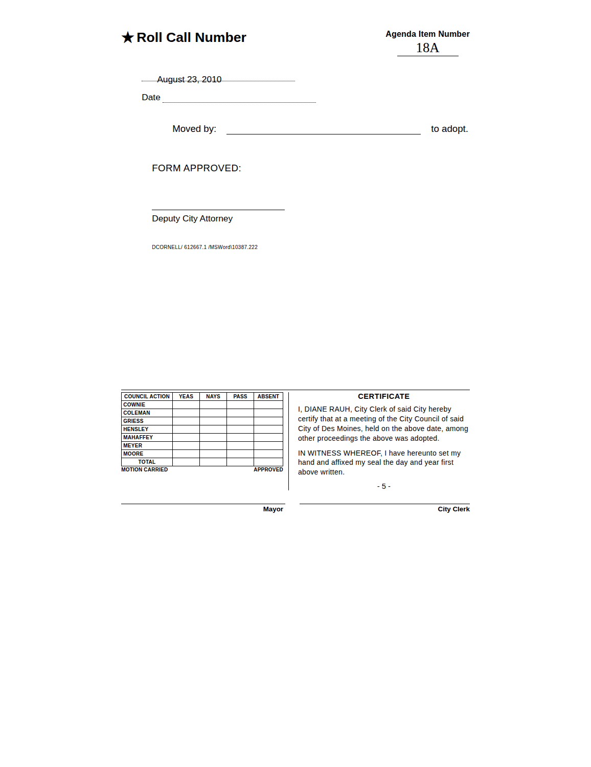★Roll Call Number
Agenda Item Number
18A
August 23, 2010
Date
Moved by: to adopt.
FORM APPROVED:
Deputy City Attorney
DCORNELL/ 612667.1 /MSWord\10387.222
| COUNCIL ACTION | YEAS | NAYS | PASS | ABSENT |
| --- | --- | --- | --- | --- |
| COWNIE | | | | |
| COLEMAN | | | | |
| GRIESS | | | | |
| HENSLEY | | | | |
| MAHAFFEY | | | | |
| MEYER | | | | |
| MOORE | | | | |
| TOTAL | | | | |
MOTION CARRIED APPROVED
CERTIFICATE
I, DIANE RAUH, City Clerk of said City hereby certify that at a meeting of the City Council of said City of Des Moines, held on the above date, among other proceedings the above was adopted.
IN WITNESS WHEREOF, I have hereunto set my hand and affixed my seal the day and year first above written.
- 5 -
Mayor
City Clerk